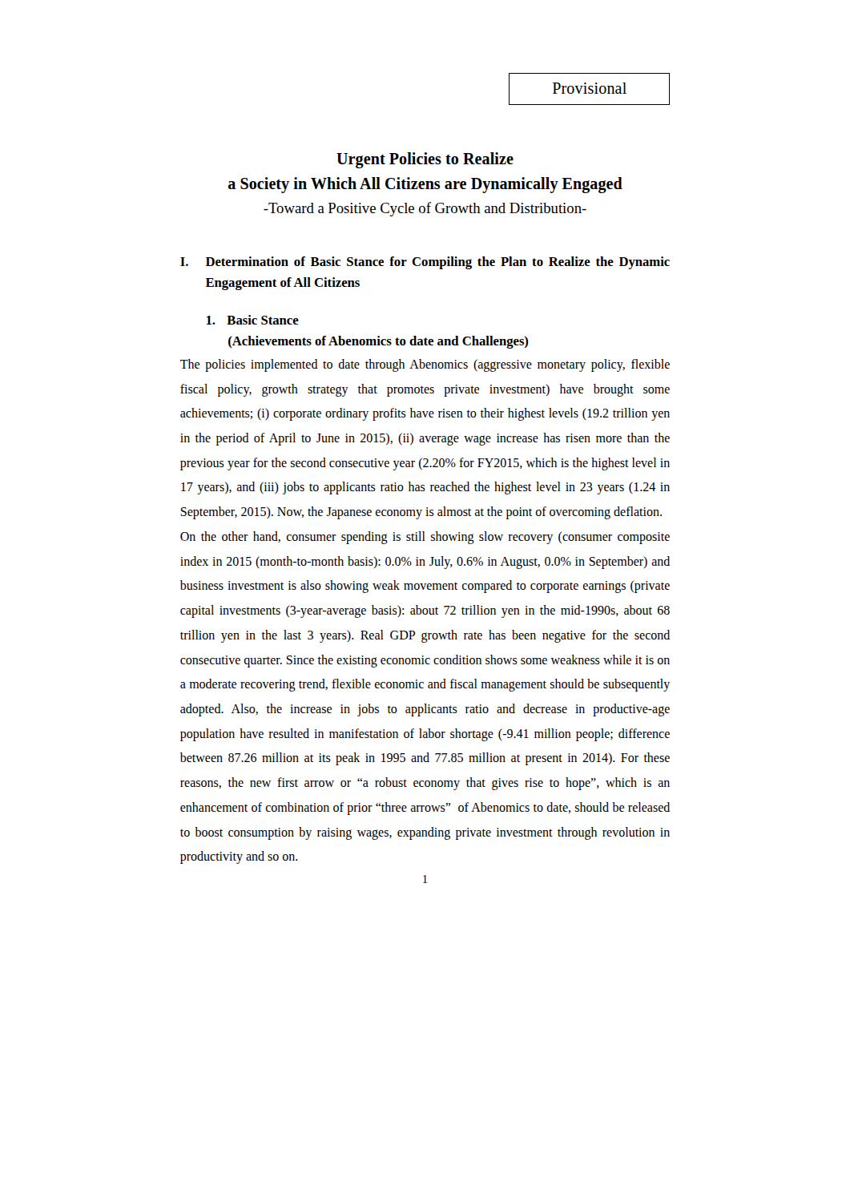Provisional
Urgent Policies to Realize a Society in Which All Citizens are Dynamically Engaged
-Toward a Positive Cycle of Growth and Distribution-
I. Determination of Basic Stance for Compiling the Plan to Realize the Dynamic Engagement of All Citizens
1. Basic Stance
(Achievements of Abenomics to date and Challenges)
The policies implemented to date through Abenomics (aggressive monetary policy, flexible fiscal policy, growth strategy that promotes private investment) have brought some achievements; (i) corporate ordinary profits have risen to their highest levels (19.2 trillion yen in the period of April to June in 2015), (ii) average wage increase has risen more than the previous year for the second consecutive year (2.20% for FY2015, which is the highest level in 17 years), and (iii) jobs to applicants ratio has reached the highest level in 23 years (1.24 in September, 2015). Now, the Japanese economy is almost at the point of overcoming deflation.
On the other hand, consumer spending is still showing slow recovery (consumer composite index in 2015 (month-to-month basis): 0.0% in July, 0.6% in August, 0.0% in September) and business investment is also showing weak movement compared to corporate earnings (private capital investments (3-year-average basis): about 72 trillion yen in the mid-1990s, about 68 trillion yen in the last 3 years). Real GDP growth rate has been negative for the second consecutive quarter. Since the existing economic condition shows some weakness while it is on a moderate recovering trend, flexible economic and fiscal management should be subsequently adopted. Also, the increase in jobs to applicants ratio and decrease in productive-age population have resulted in manifestation of labor shortage (-9.41 million people; difference between 87.26 million at its peak in 1995 and 77.85 million at present in 2014). For these reasons, the new first arrow or “a robust economy that gives rise to hope”, which is an enhancement of combination of prior “three arrows” of Abenomics to date, should be released to boost consumption by raising wages, expanding private investment through revolution in productivity and so on.
1